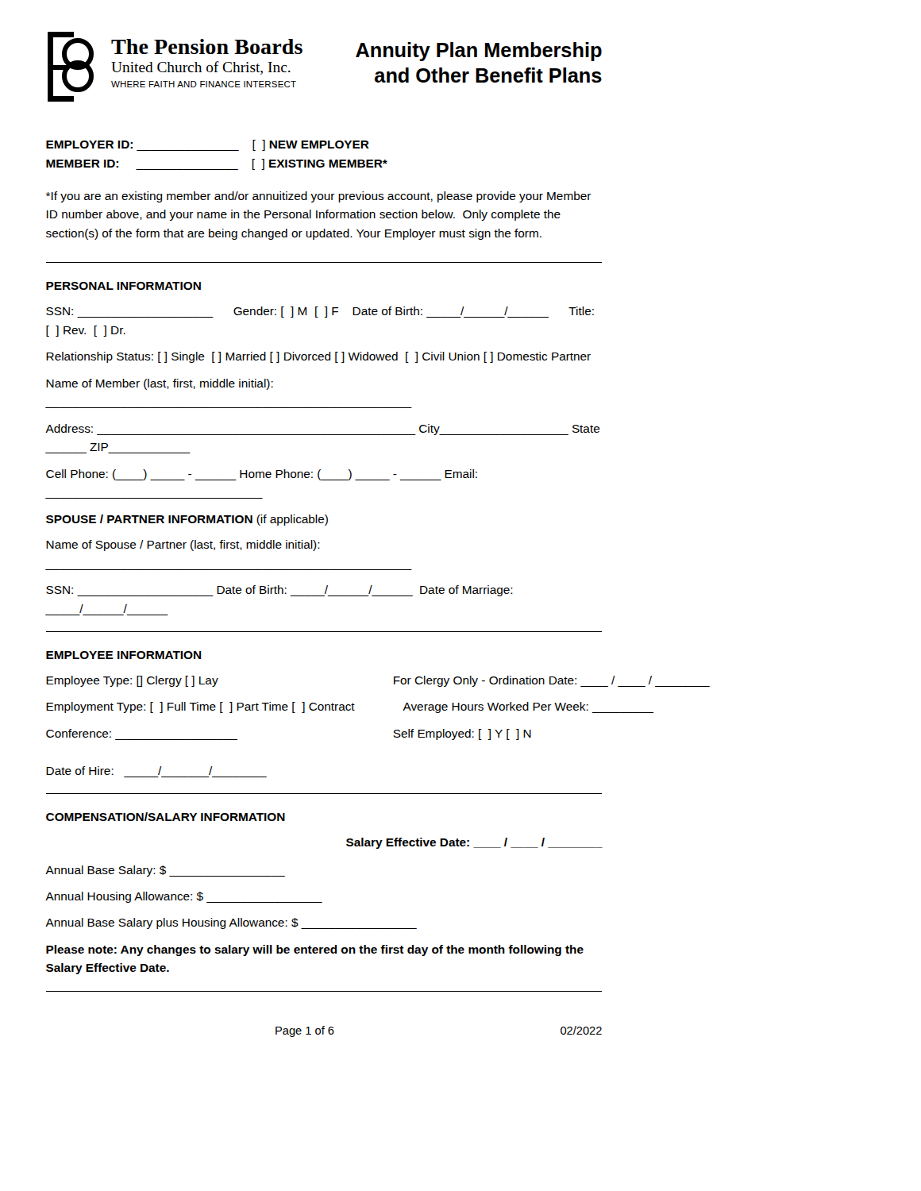The Pension Boards
United Church of Christ, Inc.
WHERE FAITH AND FINANCE INTERSECT
Annuity Plan Membership
and Other Benefit Plans
EMPLOYER ID: _______________ [ ] NEW EMPLOYER
MEMBER ID: _______________ [ ] EXISTING MEMBER*
*If you are an existing member and/or annuitized your previous account, please provide your Member ID number above, and your name in the Personal Information section below. Only complete the section(s) of the form that are being changed or updated. Your Employer must sign the form.
Personal Information
SSN: ____________________ Gender: [ ] M [ ] F Date of Birth: _____/______/______ Title: [ ] Rev. [ ] Dr.
Relationship Status: [ ] Single [ ] Married [ ] Divorced [ ] Widowed [ ] Civil Union [ ] Domestic Partner
Name of Member (last, first, middle initial): ______________________________________________________
Address: _______________________________________________ City___________________ State ______ ZIP____________
Cell Phone: (____) _____ - ______ Home Phone: (____) _____ - ______ Email: ________________________________
Spouse / Partner Information (if applicable)
Name of Spouse / Partner (last, first, middle initial): ______________________________________________________
SSN: ____________________ Date of Birth: _____/______/______ Date of Marriage: _____/______/______
Employee Information
Employee Type: [] Clergy [ ] Lay
Employment Type: [ ] Full Time [ ] Part Time [ ] Contract
Conference: __________________
For Clergy Only - Ordination Date: ____ / ____ / ________
Average Hours Worked Per Week: _________
Self Employed: [ ] Y [ ] N
Date of Hire: _____/_______/________
Compensation/Salary Information
Salary Effective Date: ____ / ____ / ________
Annual Base Salary: $ _________________
Annual Housing Allowance: $ _________________
Annual Base Salary plus Housing Allowance: $ _________________
Please note: Any changes to salary will be entered on the first day of the month following the Salary Effective Date.
Page 1 of 6
02/2022